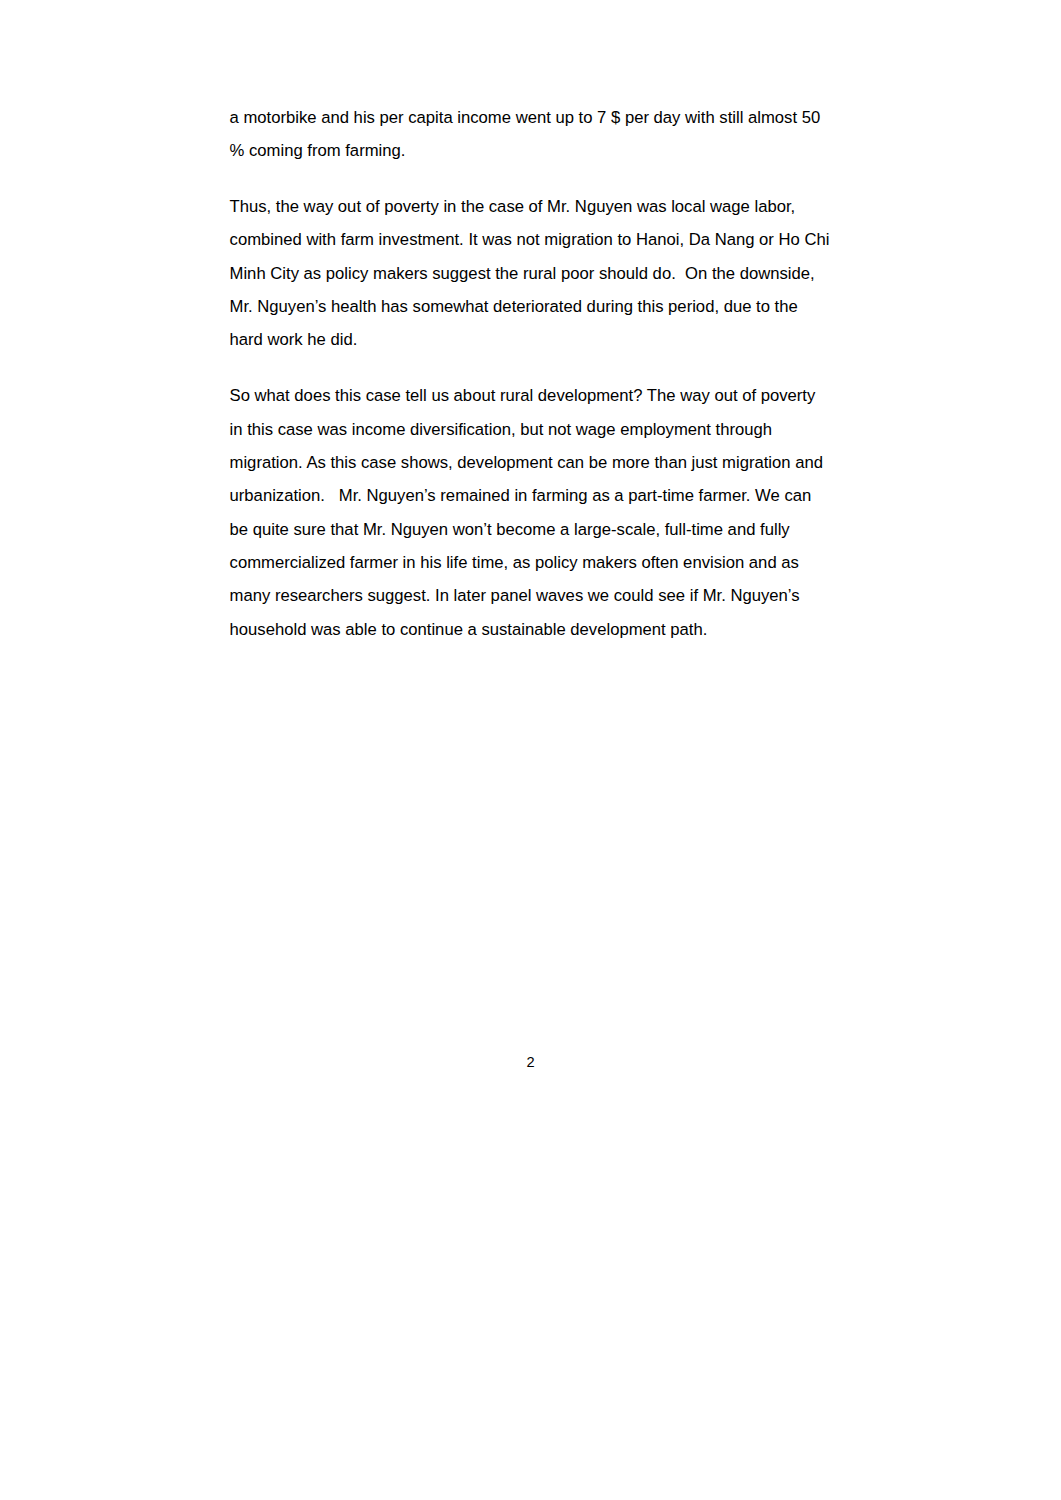a motorbike and his per capita income went up to 7 $ per day with still almost 50 % coming from farming.
Thus, the way out of poverty in the case of Mr. Nguyen was local wage labor, combined with farm investment. It was not migration to Hanoi, Da Nang or Ho Chi Minh City as policy makers suggest the rural poor should do. On the downside, Mr. Nguyen’s health has somewhat deteriorated during this period, due to the hard work he did.
So what does this case tell us about rural development? The way out of poverty in this case was income diversification, but not wage employment through migration. As this case shows, development can be more than just migration and urbanization. Mr. Nguyen’s remained in farming as a part-time farmer. We can be quite sure that Mr. Nguyen won’t become a large-scale, full-time and fully commercialized farmer in his life time, as policy makers often envision and as many researchers suggest. In later panel waves we could see if Mr. Nguyen’s household was able to continue a sustainable development path.
2